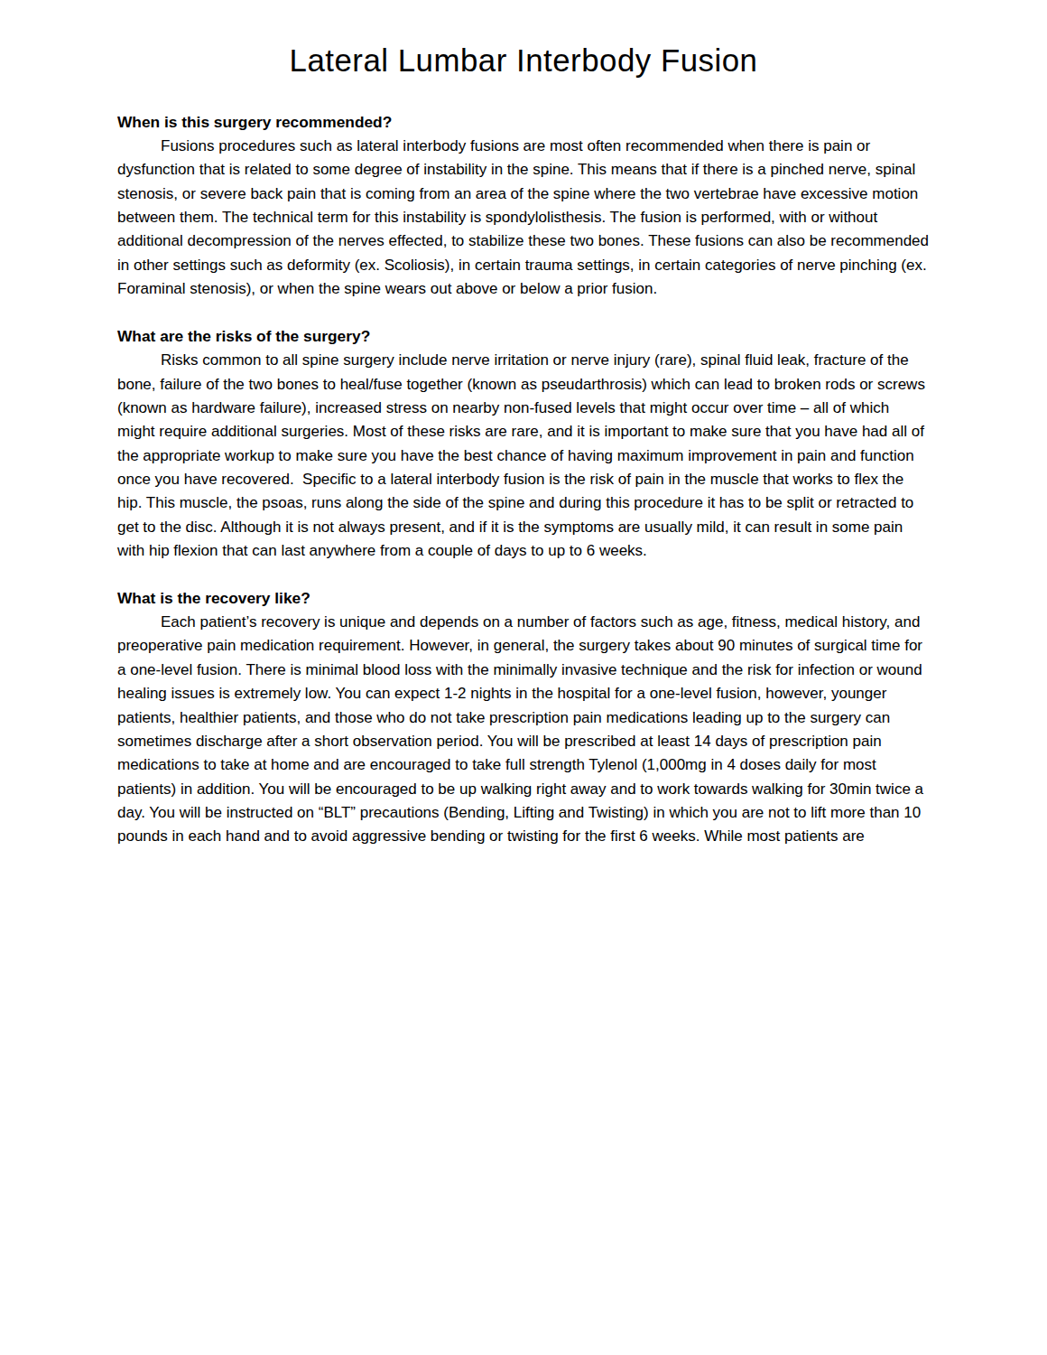Lateral Lumbar Interbody Fusion
When is this surgery recommended?
Fusions procedures such as lateral interbody fusions are most often recommended when there is pain or dysfunction that is related to some degree of instability in the spine. This means that if there is a pinched nerve, spinal stenosis, or severe back pain that is coming from an area of the spine where the two vertebrae have excessive motion between them. The technical term for this instability is spondylolisthesis. The fusion is performed, with or without additional decompression of the nerves effected, to stabilize these two bones. These fusions can also be recommended in other settings such as deformity (ex. Scoliosis), in certain trauma settings, in certain categories of nerve pinching (ex. Foraminal stenosis), or when the spine wears out above or below a prior fusion.
What are the risks of the surgery?
Risks common to all spine surgery include nerve irritation or nerve injury (rare), spinal fluid leak, fracture of the bone, failure of the two bones to heal/fuse together (known as pseudarthrosis) which can lead to broken rods or screws (known as hardware failure), increased stress on nearby non-fused levels that might occur over time – all of which might require additional surgeries. Most of these risks are rare, and it is important to make sure that you have had all of the appropriate workup to make sure you have the best chance of having maximum improvement in pain and function once you have recovered. Specific to a lateral interbody fusion is the risk of pain in the muscle that works to flex the hip. This muscle, the psoas, runs along the side of the spine and during this procedure it has to be split or retracted to get to the disc. Although it is not always present, and if it is the symptoms are usually mild, it can result in some pain with hip flexion that can last anywhere from a couple of days to up to 6 weeks.
What is the recovery like?
Each patient’s recovery is unique and depends on a number of factors such as age, fitness, medical history, and preoperative pain medication requirement. However, in general, the surgery takes about 90 minutes of surgical time for a one-level fusion. There is minimal blood loss with the minimally invasive technique and the risk for infection or wound healing issues is extremely low. You can expect 1-2 nights in the hospital for a one-level fusion, however, younger patients, healthier patients, and those who do not take prescription pain medications leading up to the surgery can sometimes discharge after a short observation period. You will be prescribed at least 14 days of prescription pain medications to take at home and are encouraged to take full strength Tylenol (1,000mg in 4 doses daily for most patients) in addition. You will be encouraged to be up walking right away and to work towards walking for 30min twice a day. You will be instructed on “BLT” precautions (Bending, Lifting and Twisting) in which you are not to lift more than 10 pounds in each hand and to avoid aggressive bending or twisting for the first 6 weeks. While most patients are